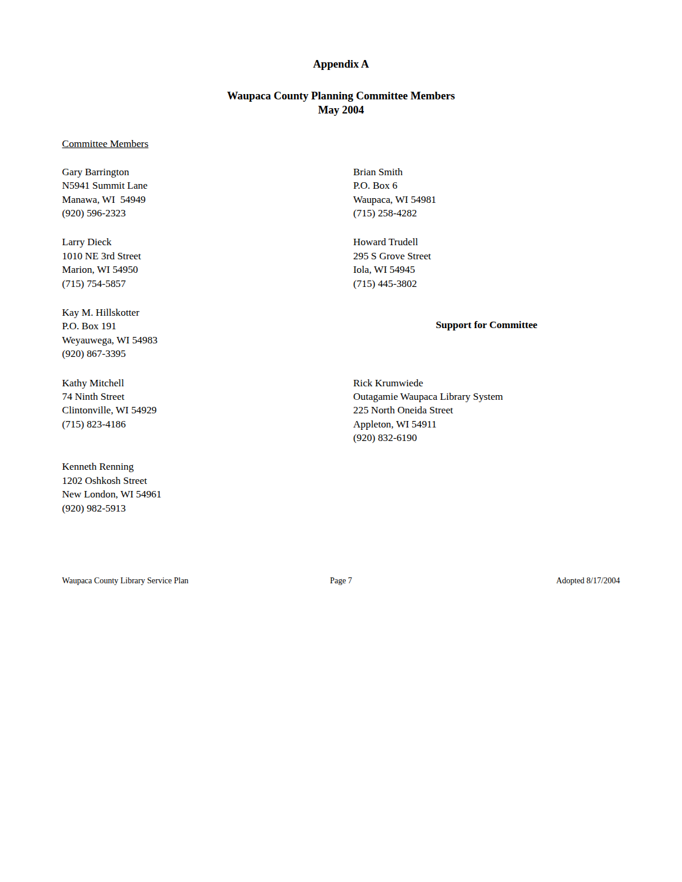Appendix A
Waupaca County Planning Committee Members
May 2004
Committee Members
| Gary Barrington N5941 Summit Lane Manawa, WI 54949 (920) 596-2323 | Brian Smith P.O. Box 6 Waupaca, WI 54981 (715) 258-4282 |
| Larry Dieck 1010 NE 3rd Street Marion, WI 54950 (715) 754-5857 | Howard Trudell 295 S Grove Street Iola, WI 54945 (715) 445-3802 |
| Kay M. Hillskotter P.O. Box 191 Weyauwega, WI 54983 (920) 867-3395 | Support for Committee |
| Kathy Mitchell 74 Ninth Street Clintonville, WI 54929 (715) 823-4186 | Rick Krumwiede Outagamie Waupaca Library System 225 North Oneida Street Appleton, WI 54911 (920) 832-6190 |
| Kenneth Renning 1202 Oshkosh Street New London, WI 54961 (920) 982-5913 | |
Waupaca County Library Service Plan Page 7 Adopted 8/17/2004